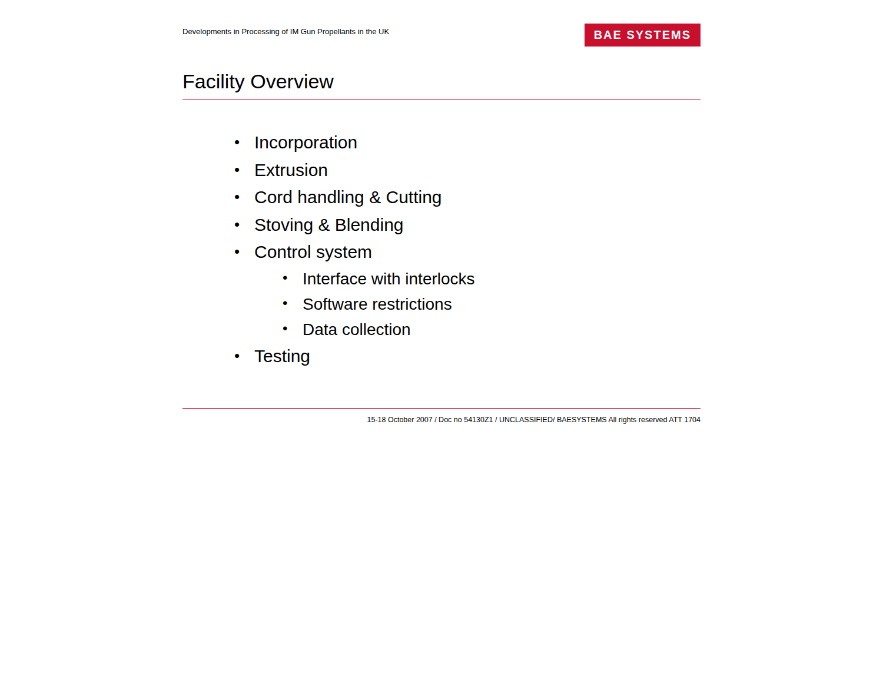Developments in Processing of IM Gun Propellants in the UK
BAE SYSTEMS
Facility Overview
Incorporation
Extrusion
Cord handling & Cutting
Stoving & Blending
Control system
Interface with interlocks
Software restrictions
Data collection
Testing
15-18 October 2007 / Doc no 54130Z1 / UNCLASSIFIED/ BAESYSTEMS All rights reserved ATT 1704